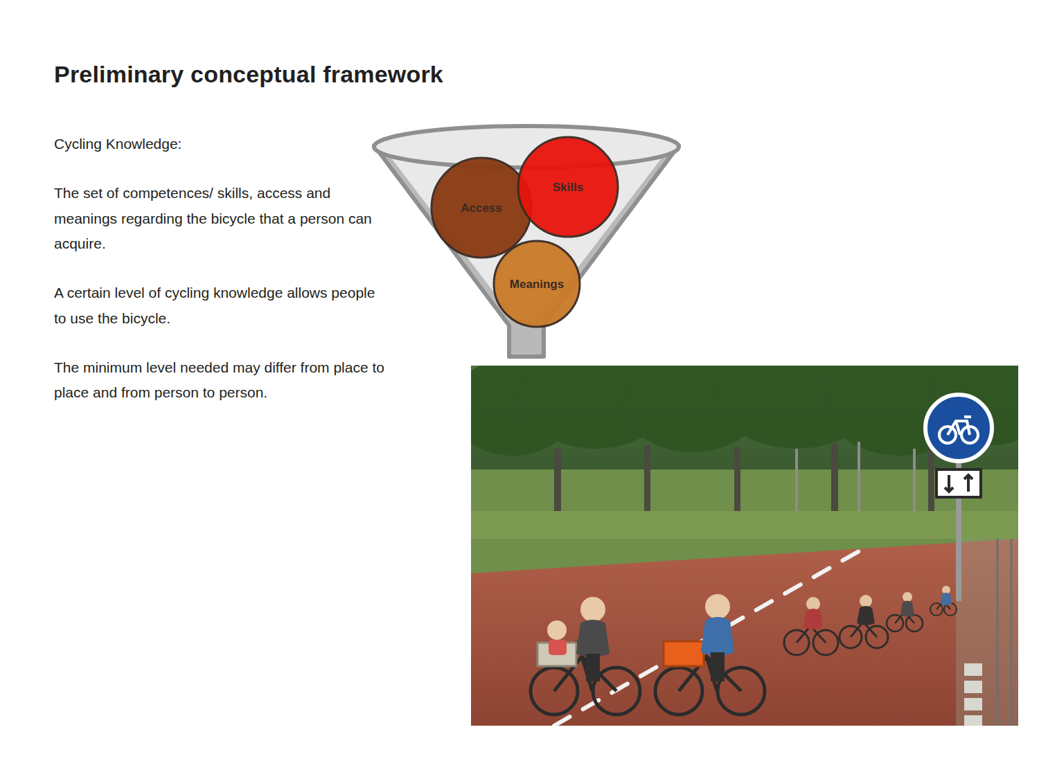Preliminary conceptual framework
Cycling Knowledge:
The set of competences/ skills, access and meanings regarding the bicycle that a person can acquire.
A certain level of cycling knowledge allows people to use the bicycle.
The minimum level needed may differ from place to place and from person to person.
Access Skills Meanings